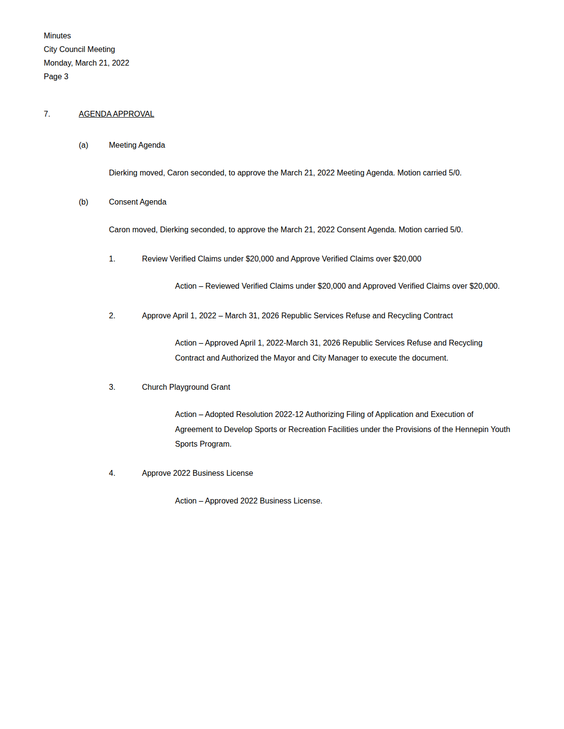Minutes
City Council Meeting
Monday, March 21, 2022
Page 3
7. AGENDA APPROVAL
(a)
Meeting Agenda
Dierking moved, Caron seconded, to approve the March 21, 2022 Meeting Agenda. Motion carried 5/0.
(b)
Consent Agenda
Caron moved, Dierking seconded, to approve the March 21, 2022 Consent Agenda. Motion carried 5/0.
1.
Review Verified Claims under $20,000 and Approve Verified Claims over $20,000
Action – Reviewed Verified Claims under $20,000 and Approved Verified Claims over $20,000.
2.
Approve April 1, 2022 – March 31, 2026 Republic Services Refuse and Recycling Contract
Action – Approved April 1, 2022-March 31, 2026 Republic Services Refuse and Recycling Contract and Authorized the Mayor and City Manager to execute the document.
3.
Church Playground Grant
Action – Adopted Resolution 2022-12 Authorizing Filing of Application and Execution of Agreement to Develop Sports or Recreation Facilities under the Provisions of the Hennepin Youth Sports Program.
4.
Approve 2022 Business License
Action – Approved 2022 Business License.